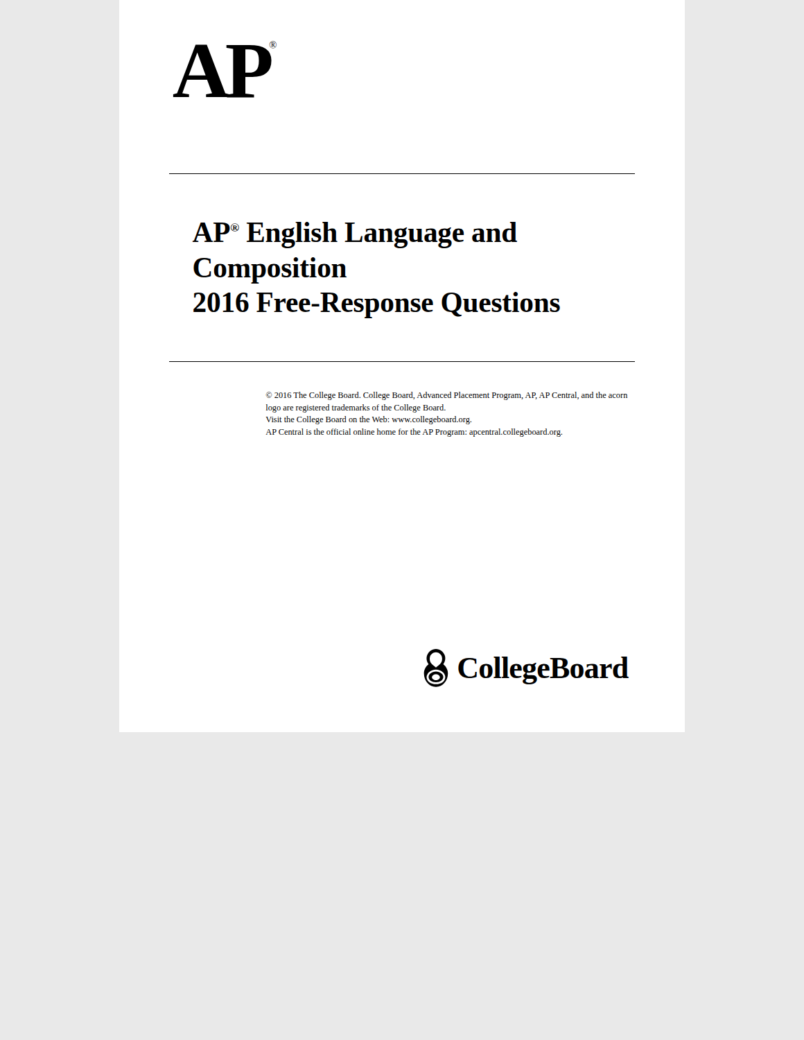AP®
AP® English Language and Composition
2016 Free-Response Questions
© 2016 The College Board. College Board, Advanced Placement Program, AP, AP Central, and the acorn logo are registered trademarks of the College Board.
Visit the College Board on the Web: www.collegeboard.org.
AP Central is the official online home for the AP Program: apcentral.collegeboard.org.
CollegeBoard